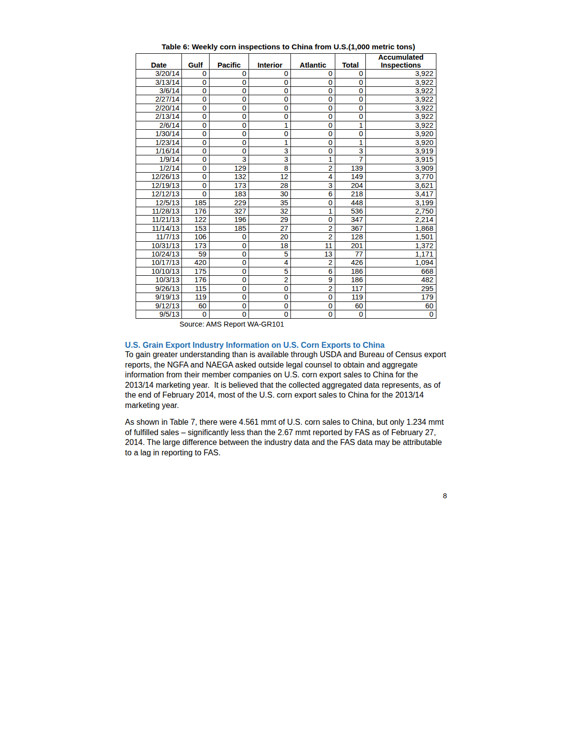Table 6: Weekly corn inspections to China from U.S.(1,000 metric tons)
| Date | Gulf | Pacific | Interior | Atlantic | Total | Accumulated Inspections |
| --- | --- | --- | --- | --- | --- | --- |
| 3/20/14 | 0 | 0 | 0 | 0 | 0 | 3,922 |
| 3/13/14 | 0 | 0 | 0 | 0 | 0 | 3,922 |
| 3/6/14 | 0 | 0 | 0 | 0 | 0 | 3,922 |
| 2/27/14 | 0 | 0 | 0 | 0 | 0 | 3,922 |
| 2/20/14 | 0 | 0 | 0 | 0 | 0 | 3,922 |
| 2/13/14 | 0 | 0 | 0 | 0 | 0 | 3,922 |
| 2/6/14 | 0 | 0 | 1 | 0 | 1 | 3,922 |
| 1/30/14 | 0 | 0 | 0 | 0 | 0 | 3,920 |
| 1/23/14 | 0 | 0 | 1 | 0 | 1 | 3,920 |
| 1/16/14 | 0 | 0 | 3 | 0 | 3 | 3,919 |
| 1/9/14 | 0 | 3 | 3 | 1 | 7 | 3,915 |
| 1/2/14 | 0 | 129 | 8 | 2 | 139 | 3,909 |
| 12/26/13 | 0 | 132 | 12 | 4 | 149 | 3,770 |
| 12/19/13 | 0 | 173 | 28 | 3 | 204 | 3,621 |
| 12/12/13 | 0 | 183 | 30 | 6 | 218 | 3,417 |
| 12/5/13 | 185 | 229 | 35 | 0 | 448 | 3,199 |
| 11/28/13 | 176 | 327 | 32 | 1 | 536 | 2,750 |
| 11/21/13 | 122 | 196 | 29 | 0 | 347 | 2,214 |
| 11/14/13 | 153 | 185 | 27 | 2 | 367 | 1,868 |
| 11/7/13 | 106 | 0 | 20 | 2 | 128 | 1,501 |
| 10/31/13 | 173 | 0 | 18 | 11 | 201 | 1,372 |
| 10/24/13 | 59 | 0 | 5 | 13 | 77 | 1,171 |
| 10/17/13 | 420 | 0 | 4 | 2 | 426 | 1,094 |
| 10/10/13 | 175 | 0 | 5 | 6 | 186 | 668 |
| 10/3/13 | 176 | 0 | 2 | 9 | 186 | 482 |
| 9/26/13 | 115 | 0 | 0 | 2 | 117 | 295 |
| 9/19/13 | 119 | 0 | 0 | 0 | 119 | 179 |
| 9/12/13 | 60 | 0 | 0 | 0 | 60 | 60 |
| 9/5/13 | 0 | 0 | 0 | 0 | 0 | 0 |
Source: AMS Report WA-GR101
U.S. Grain Export Industry Information on U.S. Corn Exports to China
To gain greater understanding than is available through USDA and Bureau of Census export reports, the NGFA and NAEGA asked outside legal counsel to obtain and aggregate information from their member companies on U.S. corn export sales to China for the 2013/14 marketing year. It is believed that the collected aggregated data represents, as of the end of February 2014, most of the U.S. corn export sales to China for the 2013/14 marketing year.
As shown in Table 7, there were 4.561 mmt of U.S. corn sales to China, but only 1.234 mmt of fulfilled sales – significantly less than the 2.67 mmt reported by FAS as of February 27, 2014. The large difference between the industry data and the FAS data may be attributable to a lag in reporting to FAS.
8